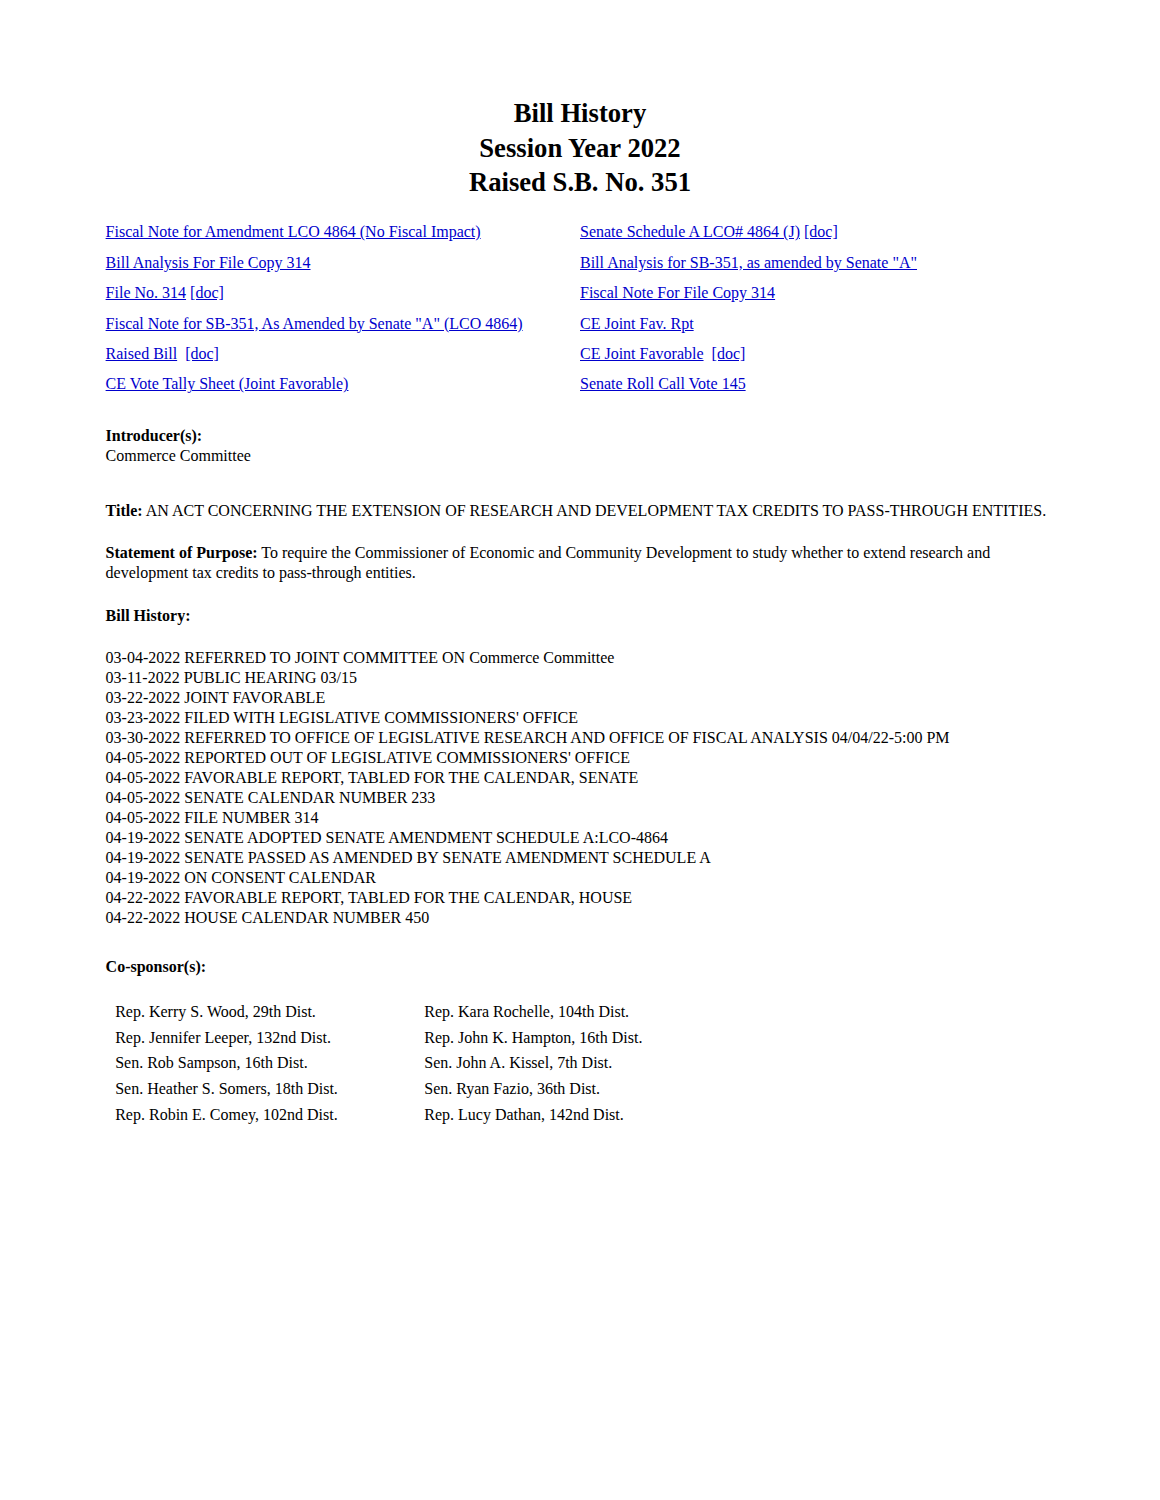Bill History Session Year 2022 Raised S.B. No. 351
| Fiscal Note for Amendment LCO 4864 (No Fiscal Impact) | Senate Schedule A LCO# 4864 (J) [doc] |
| Bill Analysis For File Copy 314 | Bill Analysis for SB-351, as amended by Senate "A" |
| File No. 314 [doc] | Fiscal Note For File Copy 314 |
| Fiscal Note for SB-351, As Amended by Senate "A" (LCO 4864) | CE Joint Fav. Rpt |
| Raised Bill [doc] | CE Joint Favorable [doc] |
| CE Vote Tally Sheet (Joint Favorable) | Senate Roll Call Vote 145 |
Introducer(s):
Commerce Committee
Title: AN ACT CONCERNING THE EXTENSION OF RESEARCH AND DEVELOPMENT TAX CREDITS TO PASS-THROUGH ENTITIES.
Statement of Purpose: To require the Commissioner of Economic and Community Development to study whether to extend research and development tax credits to pass-through entities.
Bill History:
03-04-2022 REFERRED TO JOINT COMMITTEE ON Commerce Committee
03-11-2022 PUBLIC HEARING 03/15
03-22-2022 JOINT FAVORABLE
03-23-2022 FILED WITH LEGISLATIVE COMMISSIONERS' OFFICE
03-30-2022 REFERRED TO OFFICE OF LEGISLATIVE RESEARCH AND OFFICE OF FISCAL ANALYSIS 04/04/22-5:00 PM
04-05-2022 REPORTED OUT OF LEGISLATIVE COMMISSIONERS' OFFICE
04-05-2022 FAVORABLE REPORT, TABLED FOR THE CALENDAR, SENATE
04-05-2022 SENATE CALENDAR NUMBER 233
04-05-2022 FILE NUMBER 314
04-19-2022 SENATE ADOPTED SENATE AMENDMENT SCHEDULE A:LCO-4864
04-19-2022 SENATE PASSED AS AMENDED BY SENATE AMENDMENT SCHEDULE A
04-19-2022 ON CONSENT CALENDAR
04-22-2022 FAVORABLE REPORT, TABLED FOR THE CALENDAR, HOUSE
04-22-2022 HOUSE CALENDAR NUMBER 450
Co-sponsor(s):
| Rep. Kerry S. Wood, 29th Dist. | Rep. Kara Rochelle, 104th Dist. |
| Rep. Jennifer Leeper, 132nd Dist. | Rep. John K. Hampton, 16th Dist. |
| Sen. Rob Sampson, 16th Dist. | Sen. John A. Kissel, 7th Dist. |
| Sen. Heather S. Somers, 18th Dist. | Sen. Ryan Fazio, 36th Dist. |
| Rep. Robin E. Comey, 102nd Dist. | Rep. Lucy Dathan, 142nd Dist. |